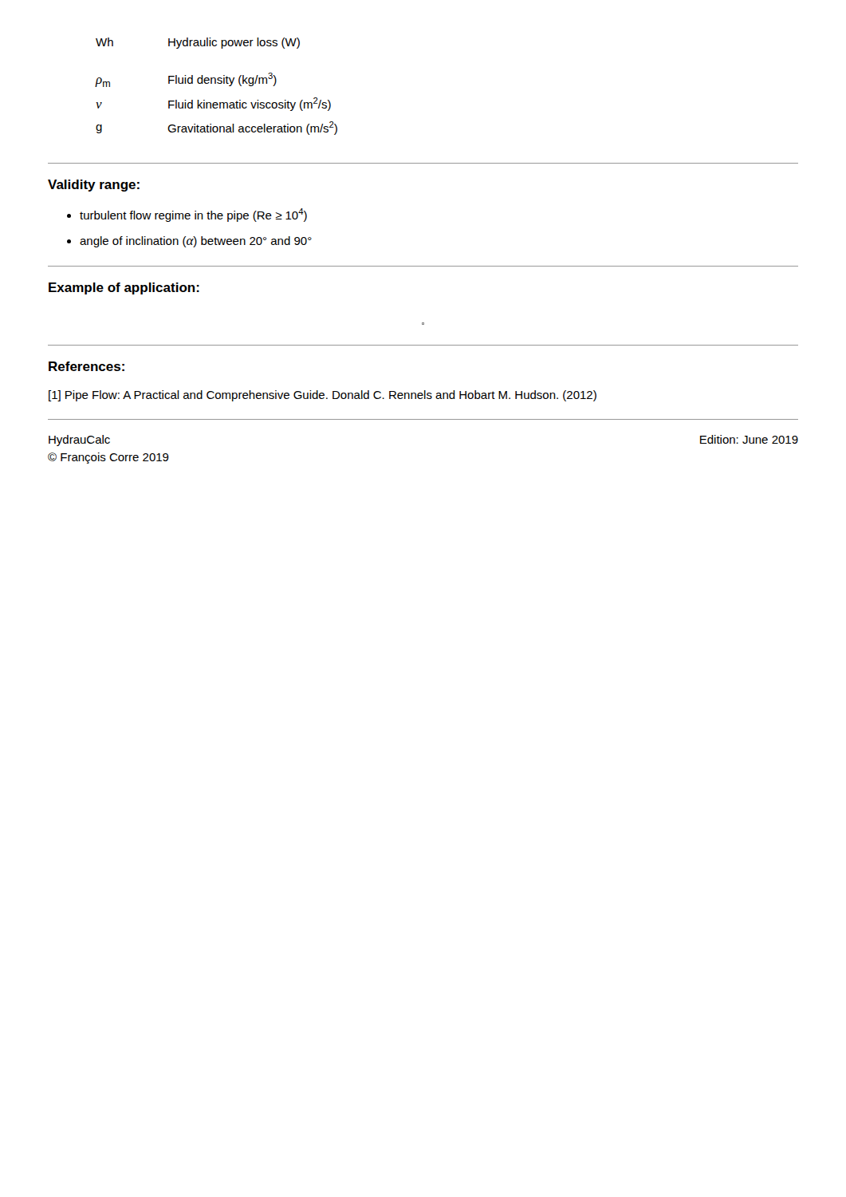| Wh | Hydraulic power loss (W) |
| ρ m | Fluid density (kg/m 3 ) |
| ν | Fluid kinematic viscosity (m 2 /s) |
| g | Gravitational acceleration (m/s 2 ) |
Validity range:
turbulent flow regime in the pipe (Re ≥ 104)
angle of inclination (α) between 20° and 90°
Example of application:
References:
[1] Pipe Flow: A Practical and Comprehensive Guide. Donald C. Rennels and Hobart M. Hudson. (2012)
HydrauCalc © François Corre 2019
Edition: June 2019